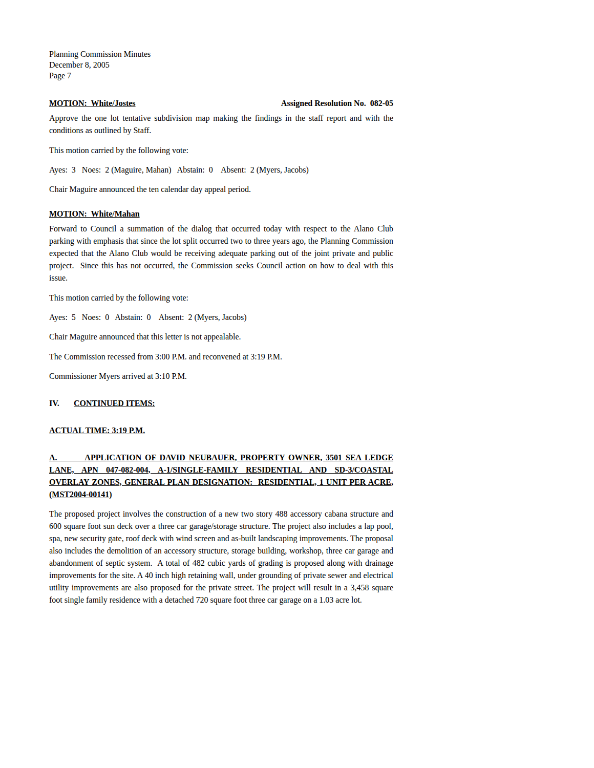Planning Commission Minutes
December 8, 2005
Page 7
MOTION: White/Jostes Assigned Resolution No. 082-05
Approve the one lot tentative subdivision map making the findings in the staff report and with the conditions as outlined by Staff.
This motion carried by the following vote:
Ayes: 3 Noes: 2 (Maguire, Mahan) Abstain: 0 Absent: 2 (Myers, Jacobs)
Chair Maguire announced the ten calendar day appeal period.
MOTION: White/Mahan
Forward to Council a summation of the dialog that occurred today with respect to the Alano Club parking with emphasis that since the lot split occurred two to three years ago, the Planning Commission expected that the Alano Club would be receiving adequate parking out of the joint private and public project. Since this has not occurred, the Commission seeks Council action on how to deal with this issue.
This motion carried by the following vote:
Ayes: 5 Noes: 0 Abstain: 0 Absent: 2 (Myers, Jacobs)
Chair Maguire announced that this letter is not appealable.
The Commission recessed from 3:00 P.M. and reconvened at 3:19 P.M.
Commissioner Myers arrived at 3:10 P.M.
IV. CONTINUED ITEMS:
ACTUAL TIME: 3:19 P.M.
A. APPLICATION OF DAVID NEUBAUER, PROPERTY OWNER, 3501 SEA LEDGE LANE, APN 047-082-004, A-1/SINGLE-FAMILY RESIDENTIAL AND SD-3/COASTAL OVERLAY ZONES, GENERAL PLAN DESIGNATION: RESIDENTIAL, 1 UNIT PER ACRE, (MST2004-00141)
The proposed project involves the construction of a new two story 488 accessory cabana structure and 600 square foot sun deck over a three car garage/storage structure. The project also includes a lap pool, spa, new security gate, roof deck with wind screen and as-built landscaping improvements. The proposal also includes the demolition of an accessory structure, storage building, workshop, three car garage and abandonment of septic system. A total of 482 cubic yards of grading is proposed along with drainage improvements for the site. A 40 inch high retaining wall, under grounding of private sewer and electrical utility improvements are also proposed for the private street. The project will result in a 3,458 square foot single family residence with a detached 720 square foot three car garage on a 1.03 acre lot.